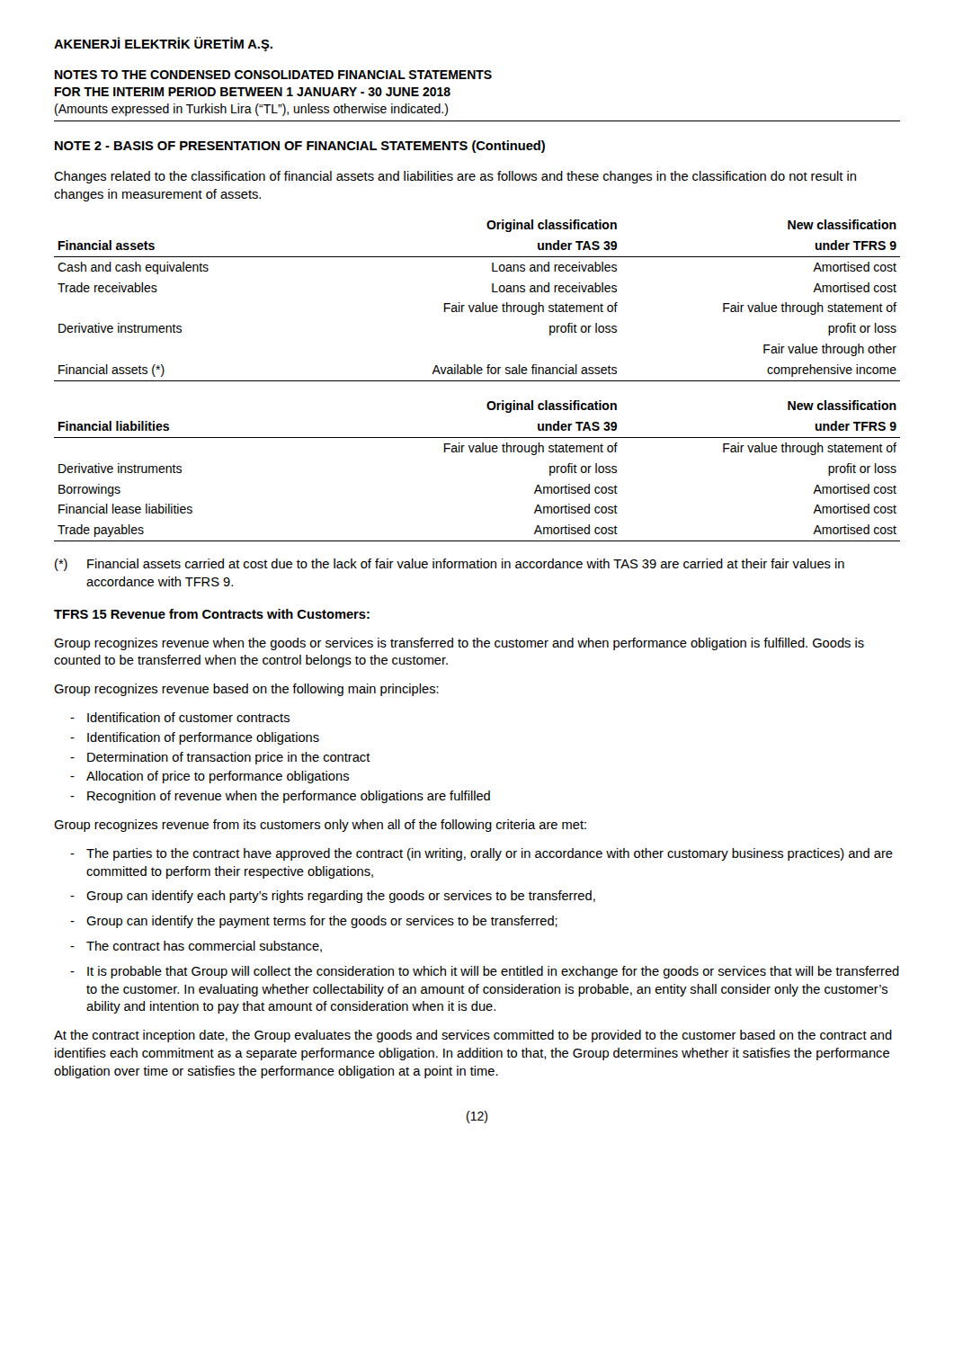AKENERJİ ELEKTRİK ÜRETİM A.Ş.
NOTES TO THE CONDENSED CONSOLIDATED FINANCIAL STATEMENTS
FOR THE INTERIM PERIOD BETWEEN 1 JANUARY - 30 JUNE 2018
(Amounts expressed in Turkish Lira (“TL”), unless otherwise indicated.)
NOTE 2 - BASIS OF PRESENTATION OF FINANCIAL STATEMENTS (Continued)
Changes related to the classification of financial assets and liabilities are as follows and these changes in the classification do not result in changes in measurement of assets.
| | Original classification | New classification |
| --- | --- | --- |
| Financial assets | under TAS 39 | under TFRS 9 |
| Cash and cash equivalents | Loans and receivables | Amortised cost |
| Trade receivables | Loans and receivables | Amortised cost |
| | Fair value through statement of | Fair value through statement of |
| Derivative instruments | profit or loss | profit or loss |
| | | Fair value through other |
| Financial assets (*) | Available for sale financial assets | comprehensive income |
| | Original classification | New classification |
| --- | --- | --- |
| Financial liabilities | under TAS 39 | under TFRS 9 |
| | Fair value through statement of | Fair value through statement of |
| Derivative instruments | profit or loss | profit or loss |
| Borrowings | Amortised cost | Amortised cost |
| Financial lease liabilities | Amortised cost | Amortised cost |
| Trade payables | Amortised cost | Amortised cost |
(*)
Financial assets carried at cost due to the lack of fair value information in accordance with TAS 39 are carried at their fair values in accordance with TFRS 9.
TFRS 15 Revenue from Contracts with Customers:
Group recognizes revenue when the goods or services is transferred to the customer and when performance obligation is fulfilled. Goods is counted to be transferred when the control belongs to the customer.
Group recognizes revenue based on the following main principles:
Identification of customer contracts
Identification of performance obligations
Determination of transaction price in the contract
Allocation of price to performance obligations
Recognition of revenue when the performance obligations are fulfilled
Group recognizes revenue from its customers only when all of the following criteria are met:
The parties to the contract have approved the contract (in writing, orally or in accordance with other customary business practices) and are committed to perform their respective obligations,
Group can identify each party’s rights regarding the goods or services to be transferred,
Group can identify the payment terms for the goods or services to be transferred;
The contract has commercial substance,
It is probable that Group will collect the consideration to which it will be entitled in exchange for the goods or services that will be transferred to the customer. In evaluating whether collectability of an amount of consideration is probable, an entity shall consider only the customer’s ability and intention to pay that amount of consideration when it is due.
At the contract inception date, the Group evaluates the goods and services committed to be provided to the customer based on the contract and identifies each commitment as a separate performance obligation. In addition to that, the Group determines whether it satisfies the performance obligation over time or satisfies the performance obligation at a point in time.
(12)